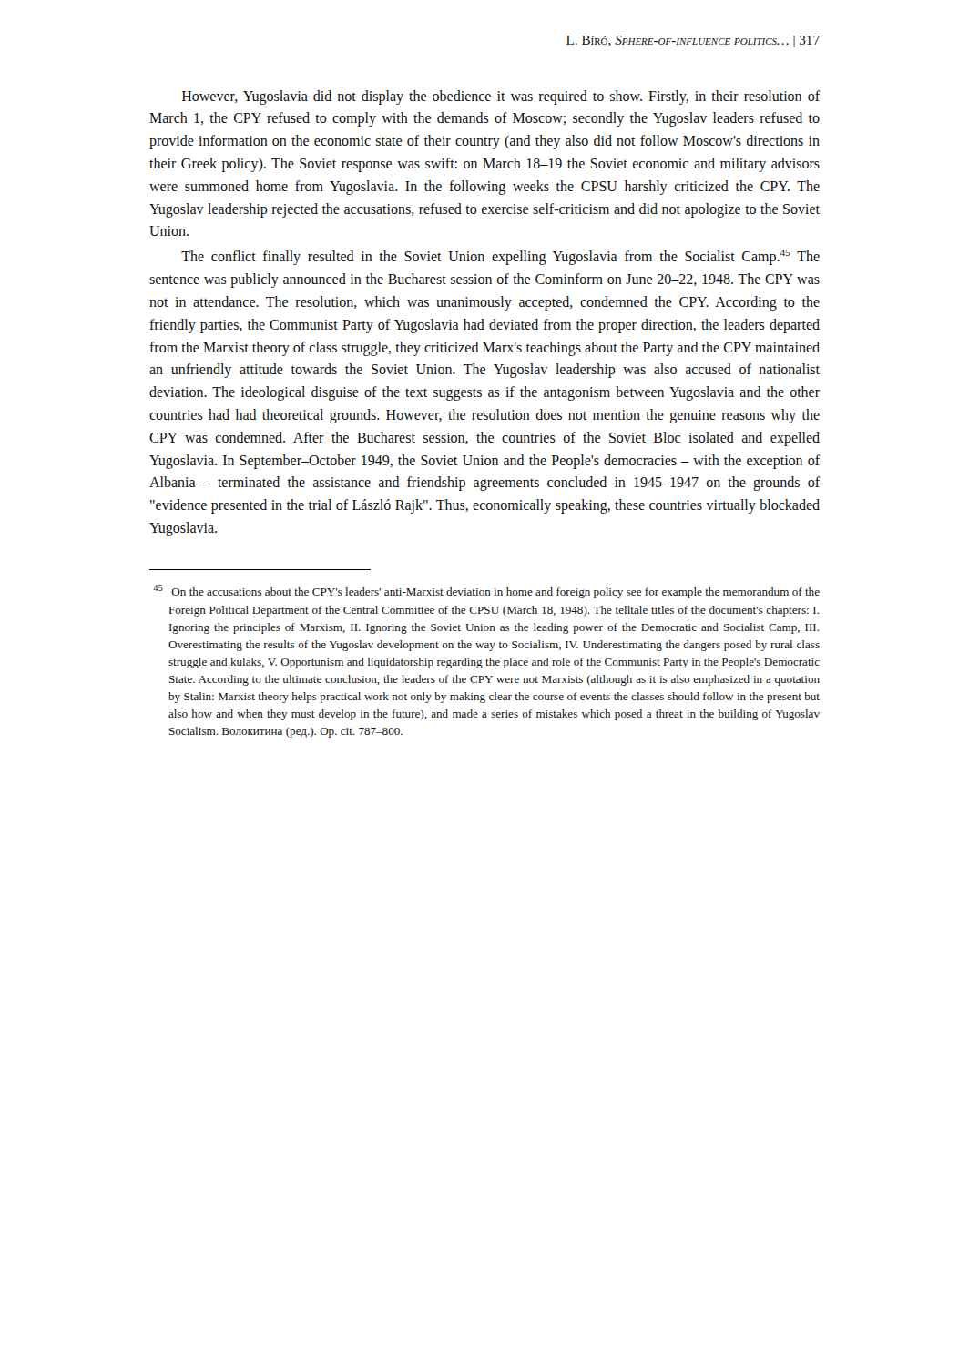L. Bíró, Sphere-of-influence politics… | 317
However, Yugoslavia did not display the obedience it was required to show. Firstly, in their resolution of March 1, the CPY refused to comply with the demands of Moscow; secondly the Yugoslav leaders refused to provide information on the economic state of their country (and they also did not follow Moscow's directions in their Greek policy). The Soviet response was swift: on March 18–19 the Soviet economic and military advisors were summoned home from Yugoslavia. In the following weeks the CPSU harshly criticized the CPY. The Yugoslav leadership rejected the accusations, refused to exercise self-criticism and did not apologize to the Soviet Union.
The conflict finally resulted in the Soviet Union expelling Yugoslavia from the Socialist Camp.45 The sentence was publicly announced in the Bucharest session of the Cominform on June 20–22, 1948. The CPY was not in attendance. The resolution, which was unanimously accepted, condemned the CPY. According to the friendly parties, the Communist Party of Yugoslavia had deviated from the proper direction, the leaders departed from the Marxist theory of class struggle, they criticized Marx's teachings about the Party and the CPY maintained an unfriendly attitude towards the Soviet Union. The Yugoslav leadership was also accused of nationalist deviation. The ideological disguise of the text suggests as if the antagonism between Yugoslavia and the other countries had had theoretical grounds. However, the resolution does not mention the genuine reasons why the CPY was condemned. After the Bucharest session, the countries of the Soviet Bloc isolated and expelled Yugoslavia. In September–October 1949, the Soviet Union and the People's democracies – with the exception of Albania – terminated the assistance and friendship agreements concluded in 1945–1947 on the grounds of "evidence presented in the trial of László Rajk". Thus, economically speaking, these countries virtually blockaded Yugoslavia.
45 On the accusations about the CPY's leaders' anti-Marxist deviation in home and foreign policy see for example the memorandum of the Foreign Political Department of the Central Committee of the CPSU (March 18, 1948). The telltale titles of the document's chapters: I. Ignoring the principles of Marxism, II. Ignoring the Soviet Union as the leading power of the Democratic and Socialist Camp, III. Overestimating the results of the Yugoslav development on the way to Socialism, IV. Underestimating the dangers posed by rural class struggle and kulaks, V. Opportunism and liquidatorship regarding the place and role of the Communist Party in the People's Democratic State. According to the ultimate conclusion, the leaders of the CPY were not Marxists (although as it is also emphasized in a quotation by Stalin: Marxist theory helps practical work not only by making clear the course of events the classes should follow in the present but also how and when they must develop in the future), and made a series of mistakes which posed a threat in the building of Yugoslav Socialism. Волокитина (ред.). Op. cit. 787–800.